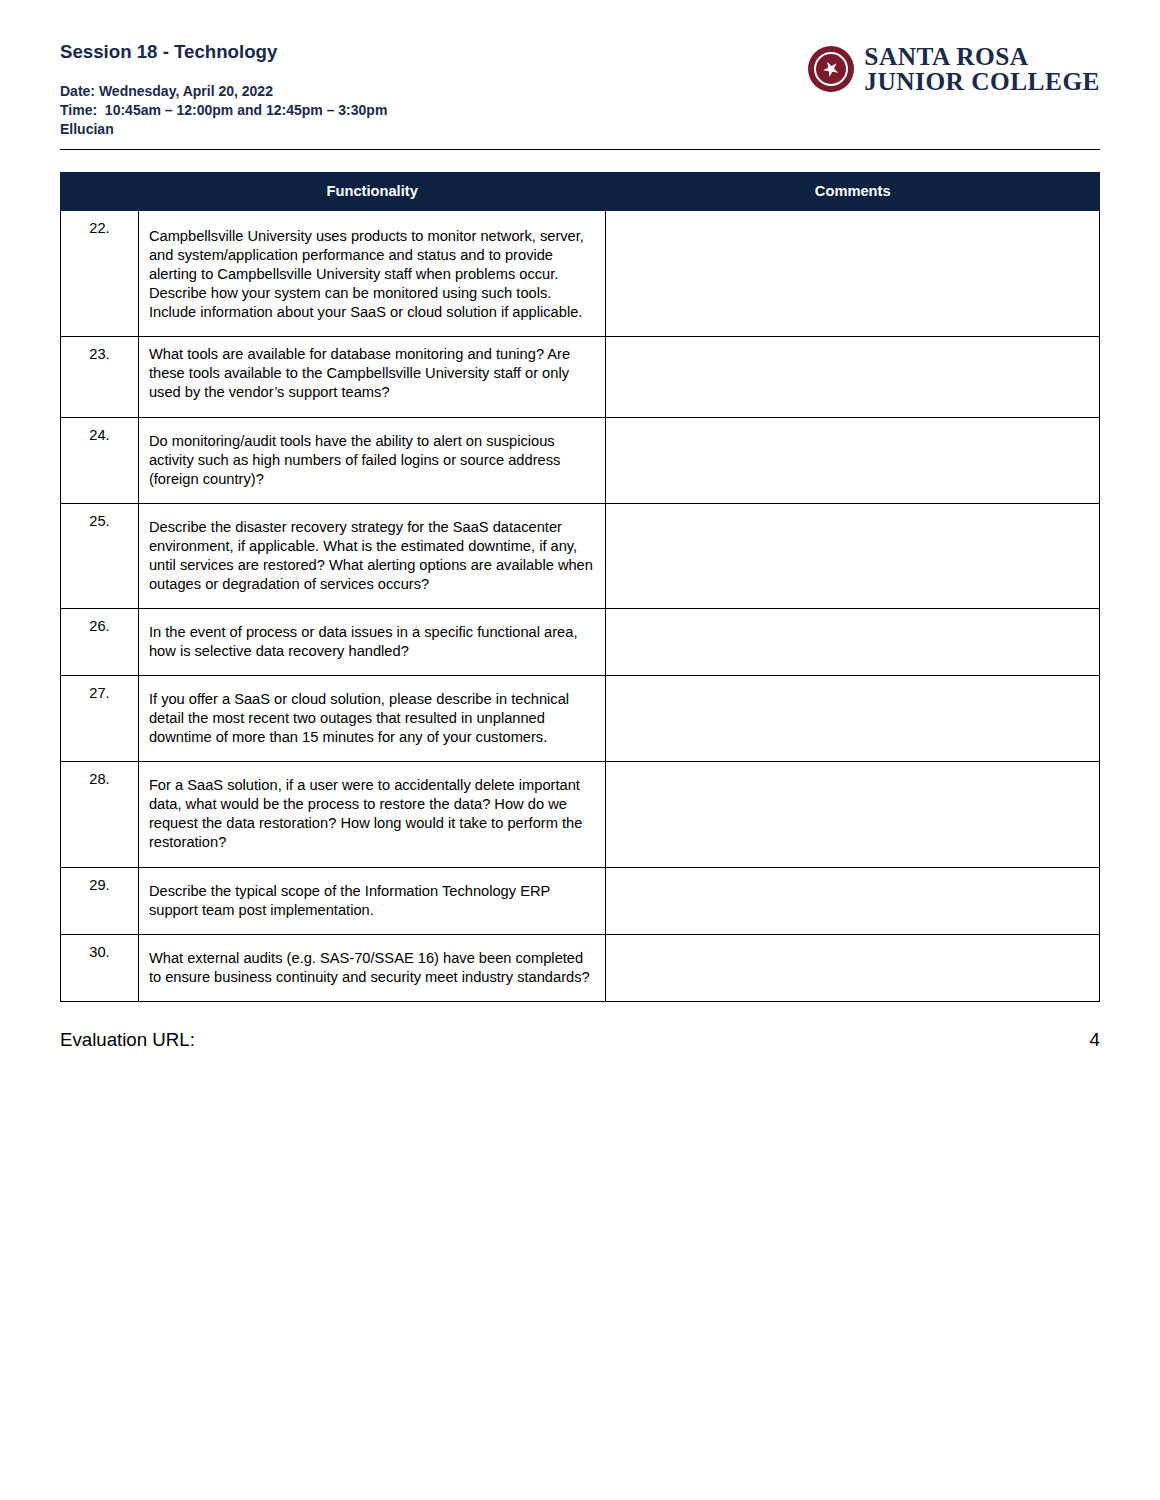Session 18 - Technology
Date: Wednesday, April 20, 2022
Time: 10:45am – 12:00pm and 12:45pm – 3:30pm
Ellucian
SANTA ROSA JUNIOR COLLEGE
| | Functionality | Comments |
| --- | --- | --- |
| 22. | Campbellsville University uses products to monitor network, server, and system/application performance and status and to provide alerting to Campbellsville University staff when problems occur. Describe how your system can be monitored using such tools. Include information about your SaaS or cloud solution if applicable. | |
| 23. | What tools are available for database monitoring and tuning? Are these tools available to the Campbellsville University staff or only used by the vendor’s support teams? | |
| 24. | Do monitoring/audit tools have the ability to alert on suspicious activity such as high numbers of failed logins or source address (foreign country)? | |
| 25. | Describe the disaster recovery strategy for the SaaS datacenter environment, if applicable. What is the estimated downtime, if any, until services are restored? What alerting options are available when outages or degradation of services occurs? | |
| 26. | In the event of process or data issues in a specific functional area, how is selective data recovery handled? | |
| 27. | If you offer a SaaS or cloud solution, please describe in technical detail the most recent two outages that resulted in unplanned downtime of more than 15 minutes for any of your customers. | |
| 28. | For a SaaS solution, if a user were to accidentally delete important data, what would be the process to restore the data? How do we request the data restoration? How long would it take to perform the restoration? | |
| 29. | Describe the typical scope of the Information Technology ERP support team post implementation. | |
| 30. | What external audits (e.g. SAS-70/SSAE 16) have been completed to ensure business continuity and security meet industry standards? | |
Evaluation URL:
4